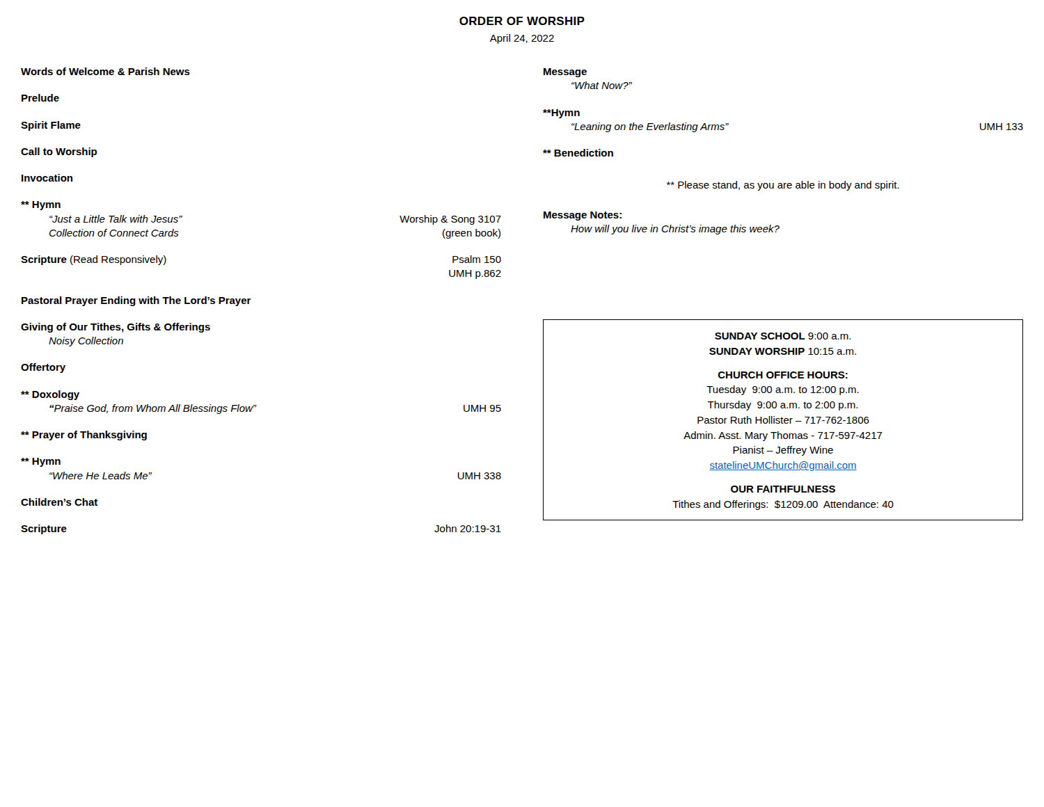ORDER OF WORSHIP
April 24, 2022
Words of Welcome & Parish News
Prelude
Spirit Flame
Call to Worship
Invocation
** Hymn
“Just a Little Talk with Jesus” Worship & Song 3107
Collection of Connect Cards (green book)
Scripture (Read Responsively) Psalm 150
UMH p.862
Pastoral Prayer Ending with The Lord’s Prayer
Giving of Our Tithes, Gifts & Offerings
Noisy Collection
Offertory
** Doxology
“Praise God, from Whom All Blessings Flow” UMH 95
** Prayer of Thanksgiving
** Hymn
“Where He Leads Me” UMH 338
Children’s Chat
Scripture John 20:19-31
Message
“What Now?”
**Hymn
“Leaning on the Everlasting Arms” UMH 133
** Benediction
** Please stand, as you are able in body and spirit.
Message Notes:
How will you live in Christ’s image this week?
SUNDAY SCHOOL 9:00 a.m.
SUNDAY WORSHIP 10:15 a.m.
CHURCH OFFICE HOURS:
Tuesday 9:00 a.m. to 12:00 p.m.
Thursday 9:00 a.m. to 2:00 p.m.
Pastor Ruth Hollister – 717-762-1806
Admin. Asst. Mary Thomas - 717-597-4217
Pianist – Jeffrey Wine
statelineUMChurch@gmail.com
OUR FAITHFULNESS
Tithes and Offerings: $1209.00 Attendance: 40